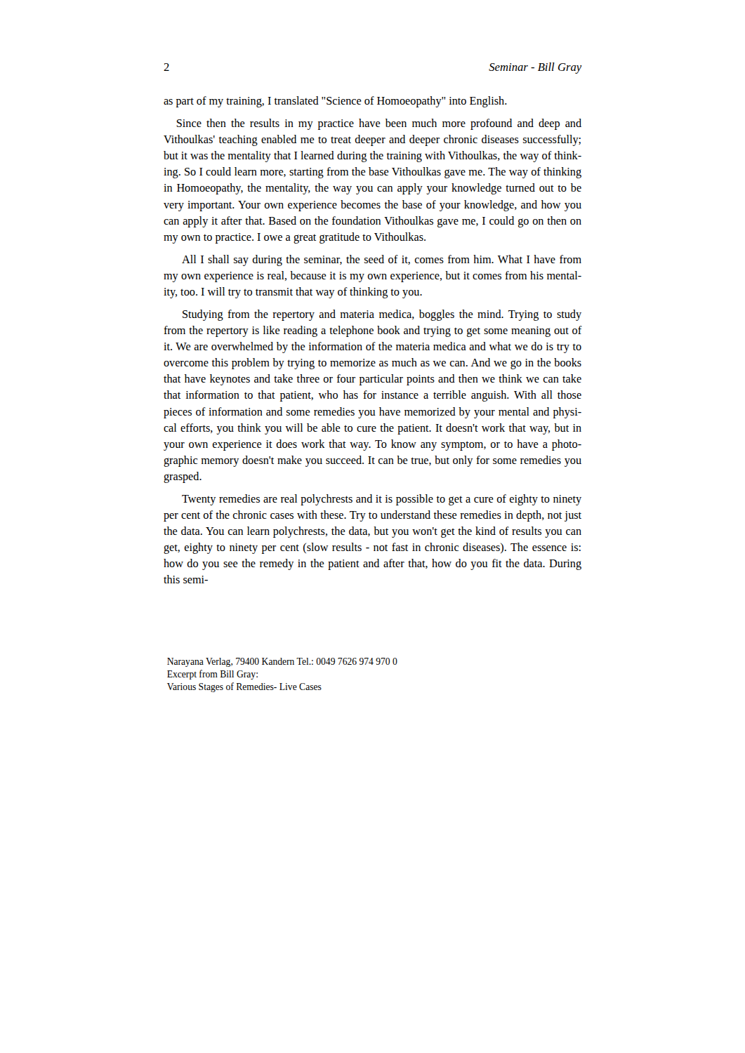2 Seminar - Bill Gray
as part of my training, I translated "Science of Homoeopathy" into English.
Since then the results in my practice have been much more profound and deep and Vithoulkas' teaching enabled me to treat deeper and deeper chronic diseases successfully; but it was the mentality that I learned during the training with Vithoulkas, the way of thinking. So I could learn more, starting from the base Vithoulkas gave me. The way of thinking in Homoeopathy, the mentality, the way you can apply your knowledge turned out to be very important. Your own experience becomes the base of your knowledge, and how you can apply it after that. Based on the foundation Vithoulkas gave me, I could go on then on my own to practice. I owe a great gratitude to Vithoulkas.
All I shall say during the seminar, the seed of it, comes from him. What I have from my own experience is real, because it is my own experience, but it comes from his mentality, too. I will try to transmit that way of thinking to you.
Studying from the repertory and materia medica, boggles the mind. Trying to study from the repertory is like reading a telephone book and trying to get some meaning out of it. We are overwhelmed by the information of the materia medica and what we do is try to overcome this problem by trying to memorize as much as we can. And we go in the books that have keynotes and take three or four particular points and then we think we can take that information to that patient, who has for instance a terrible anguish. With all those pieces of information and some remedies you have memorized by your mental and physical efforts, you think you will be able to cure the patient. It doesn't work that way, but in your own experience it does work that way. To know any symptom, or to have a photographic memory doesn't make you succeed. It can be true, but only for some remedies you grasped.
Twenty remedies are real polychrests and it is possible to get a cure of eighty to ninety per cent of the chronic cases with these. Try to understand these remedies in depth, not just the data. You can learn polychrests, the data, but you won't get the kind of results you can get, eighty to ninety per cent (slow results - not fast in chronic diseases). The essence is: how do you see the remedy in the patient and after that, how do you fit the data. During this semi-
Narayana Verlag, 79400 Kandern Tel.: 0049 7626 974 970 0
Excerpt from Bill Gray:
Various Stages of Remedies- Live Cases